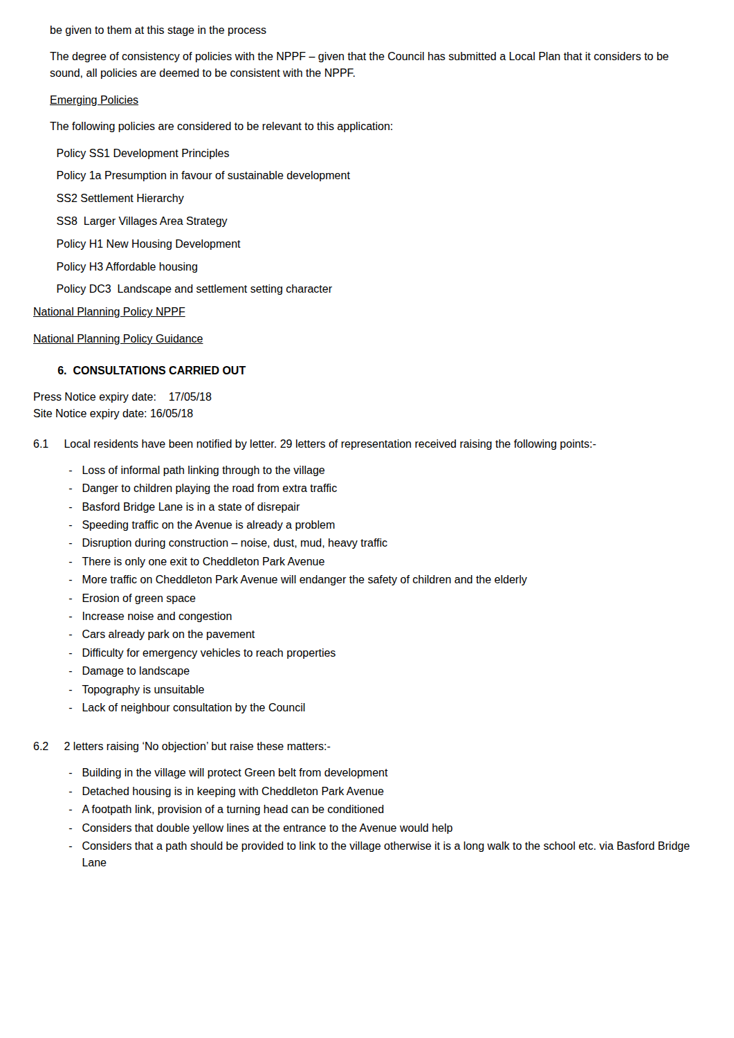be given to them at this stage in the process
The degree of consistency of policies with the NPPF – given that the Council has submitted a Local Plan that it considers to be sound, all policies are deemed to be consistent with the NPPF.
Emerging Policies
The following policies are considered to be relevant to this application:
Policy SS1 Development Principles
Policy 1a Presumption in favour of sustainable development
SS2 Settlement Hierarchy
SS8 Larger Villages Area Strategy
Policy H1 New Housing Development
Policy H3 Affordable housing
Policy DC3 Landscape and settlement setting character
National Planning Policy NPPF
National Planning Policy Guidance
6. CONSULTATIONS CARRIED OUT
Press Notice expiry date: 17/05/18
Site Notice expiry date: 16/05/18
6.1 Local residents have been notified by letter. 29 letters of representation received raising the following points:-
Loss of informal path linking through to the village
Danger to children playing the road from extra traffic
Basford Bridge Lane is in a state of disrepair
Speeding traffic on the Avenue is already a problem
Disruption during construction – noise, dust, mud, heavy traffic
There is only one exit to Cheddleton Park Avenue
More traffic on Cheddleton Park Avenue will endanger the safety of children and the elderly
Erosion of green space
Increase noise and congestion
Cars already park on the pavement
Difficulty for emergency vehicles to reach properties
Damage to landscape
Topography is unsuitable
Lack of neighbour consultation by the Council
6.2 2 letters raising ‘No objection’ but raise these matters:-
Building in the village will protect Green belt from development
Detached housing is in keeping with Cheddleton Park Avenue
A footpath link, provision of a turning head can be conditioned
Considers that double yellow lines at the entrance to the Avenue would help
Considers that a path should be provided to link to the village otherwise it is a long walk to the school etc. via Basford Bridge Lane